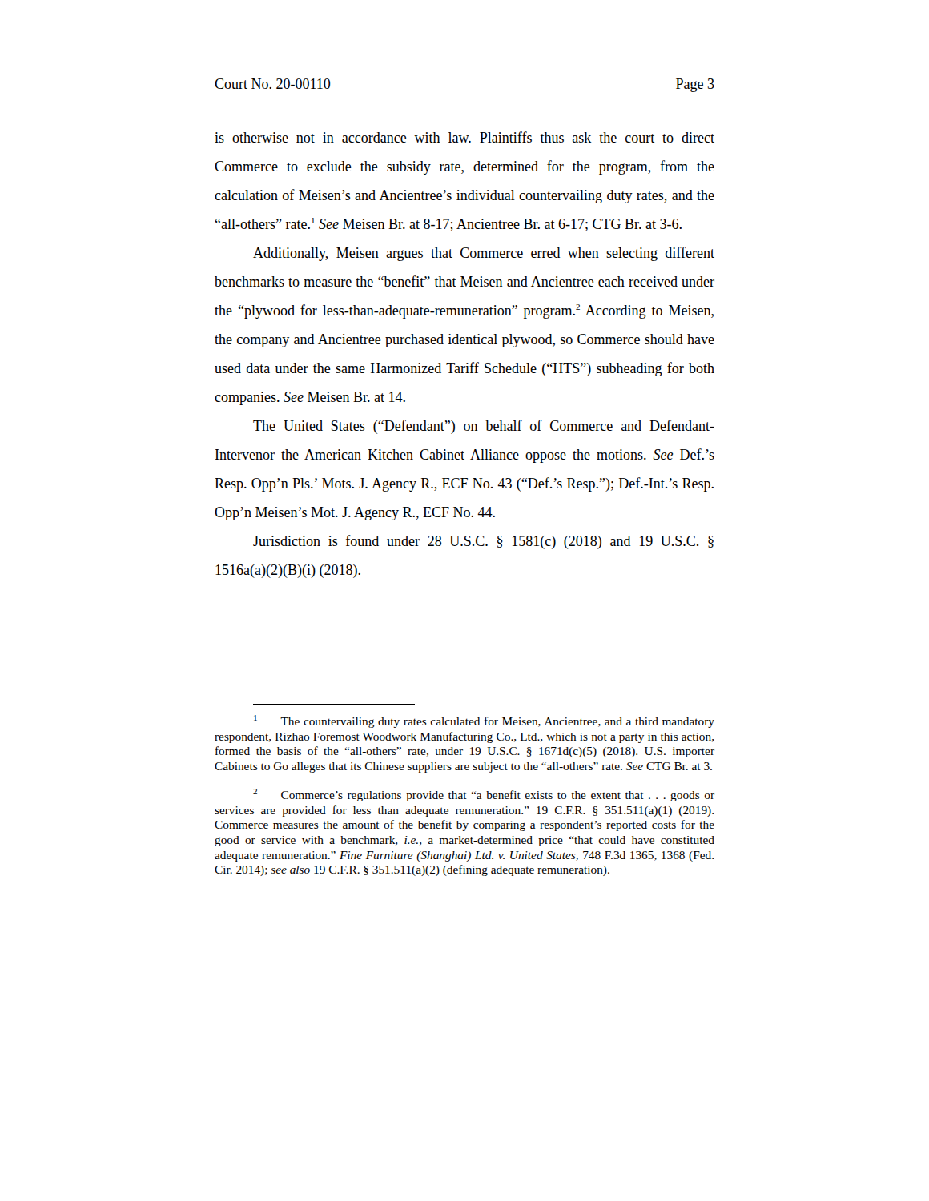Court No. 20-00110 Page 3
is otherwise not in accordance with law. Plaintiffs thus ask the court to direct Commerce to exclude the subsidy rate, determined for the program, from the calculation of Meisen’s and Ancientree’s individual countervailing duty rates, and the “all-others” rate.1 See Meisen Br. at 8-17; Ancientree Br. at 6-17; CTG Br. at 3-6.
Additionally, Meisen argues that Commerce erred when selecting different benchmarks to measure the “benefit” that Meisen and Ancientree each received under the “plywood for less-than-adequate-remuneration” program.2 According to Meisen, the company and Ancientree purchased identical plywood, so Commerce should have used data under the same Harmonized Tariff Schedule (“HTS”) subheading for both companies. See Meisen Br. at 14.
The United States (“Defendant”) on behalf of Commerce and Defendant-Intervenor the American Kitchen Cabinet Alliance oppose the motions. See Def.’s Resp. Opp’n Pls.’ Mots. J. Agency R., ECF No. 43 (“Def.’s Resp.”); Def.-Int.’s Resp. Opp’n Meisen’s Mot. J. Agency R., ECF No. 44.
Jurisdiction is found under 28 U.S.C. § 1581(c) (2018) and 19 U.S.C. § 1516a(a)(2)(B)(i) (2018).
1 The countervailing duty rates calculated for Meisen, Ancientree, and a third mandatory respondent, Rizhao Foremost Woodwork Manufacturing Co., Ltd., which is not a party in this action, formed the basis of the “all-others” rate, under 19 U.S.C. § 1671d(c)(5) (2018). U.S. importer Cabinets to Go alleges that its Chinese suppliers are subject to the “all-others” rate. See CTG Br. at 3.
2 Commerce’s regulations provide that “a benefit exists to the extent that . . . goods or services are provided for less than adequate remuneration.” 19 C.F.R. § 351.511(a)(1) (2019). Commerce measures the amount of the benefit by comparing a respondent’s reported costs for the good or service with a benchmark, i.e., a market-determined price “that could have constituted adequate remuneration.” Fine Furniture (Shanghai) Ltd. v. United States, 748 F.3d 1365, 1368 (Fed. Cir. 2014); see also 19 C.F.R. § 351.511(a)(2) (defining adequate remuneration).